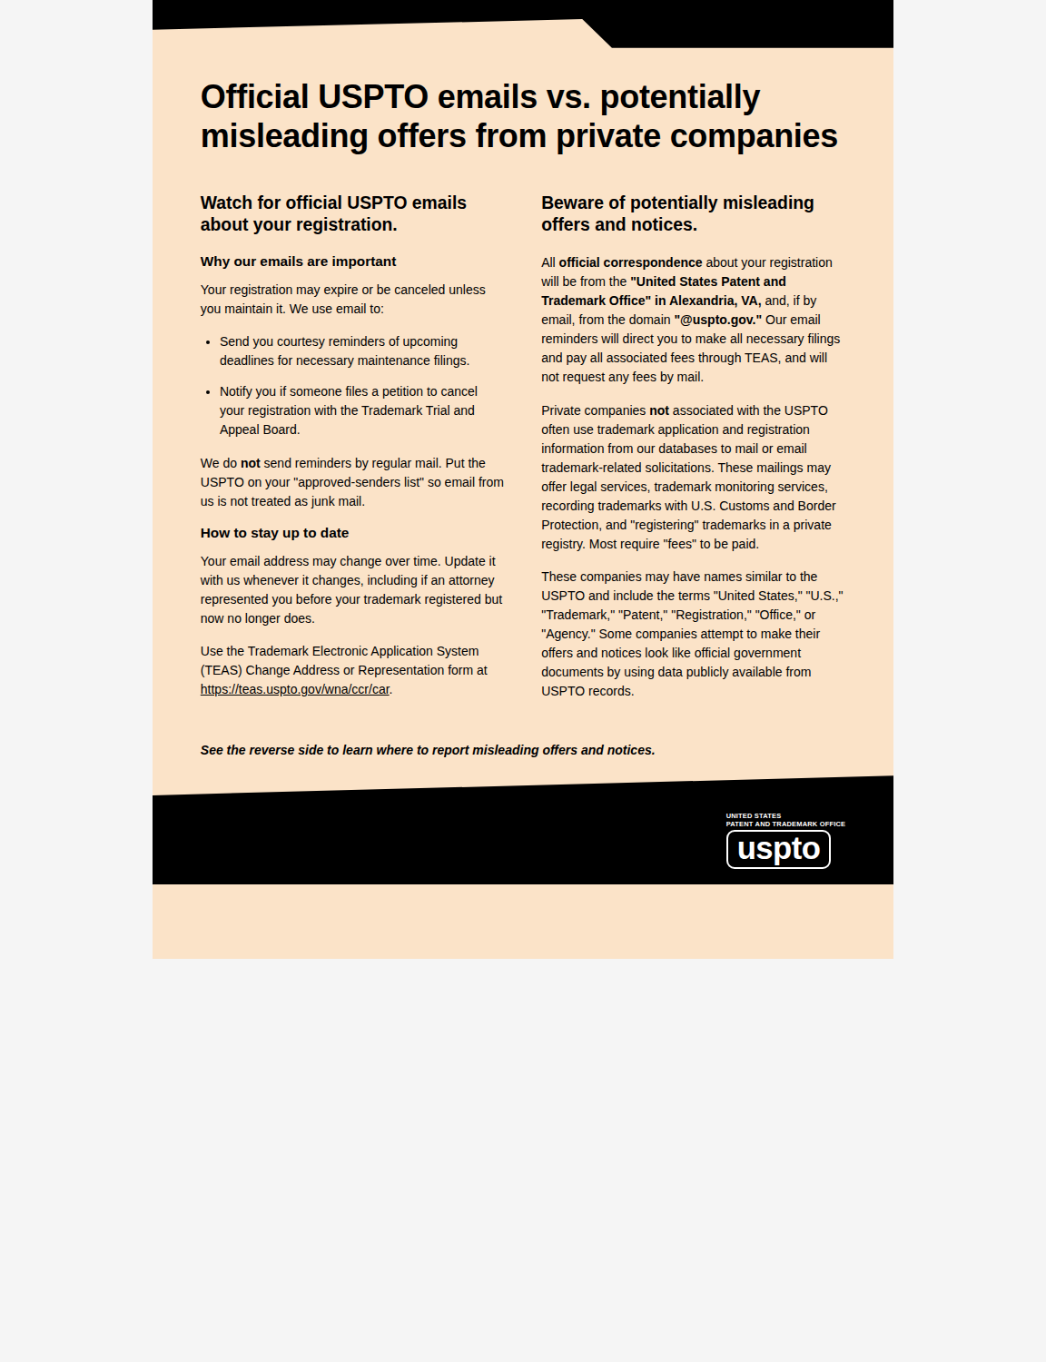Official USPTO emails vs. potentially
misleading offers from private companies
Watch for official USPTO emails
about your registration.
Why our emails are important
Your registration may expire or be canceled unless you maintain it. We use email to:
Send you courtesy reminders of upcoming deadlines for necessary maintenance filings.
Notify you if someone files a petition to cancel your registration with the Trademark Trial and Appeal Board.
We do not send reminders by regular mail. Put the USPTO on your "approved-senders list" so email from us is not treated as junk mail.
How to stay up to date
Your email address may change over time. Update it with us whenever it changes, including if an attorney represented you before your trademark registered but now no longer does.
Use the Trademark Electronic Application System (TEAS) Change Address or Representation form at https://teas.uspto.gov/wna/ccr/car.
Beware of potentially misleading
offers and notices.
All official correspondence about your registration will be from the "United States Patent and Trademark Office" in Alexandria, VA, and, if by email, from the domain "@uspto.gov." Our email reminders will direct you to make all necessary filings and pay all associated fees through TEAS, and will not request any fees by mail.
Private companies not associated with the USPTO often use trademark application and registration information from our databases to mail or email trademark-related solicitations. These mailings may offer legal services, trademark monitoring services, recording trademarks with U.S. Customs and Border Protection, and "registering" trademarks in a private registry. Most require "fees" to be paid.
These companies may have names similar to the USPTO and include the terms "United States," "U.S.," "Trademark," "Patent," "Registration," "Office," or "Agency." Some companies attempt to make their offers and notices look like official government documents by using data publicly available from USPTO records.
See the reverse side to learn where to report misleading offers and notices.
United States
Patent and Trademark Office
uspto